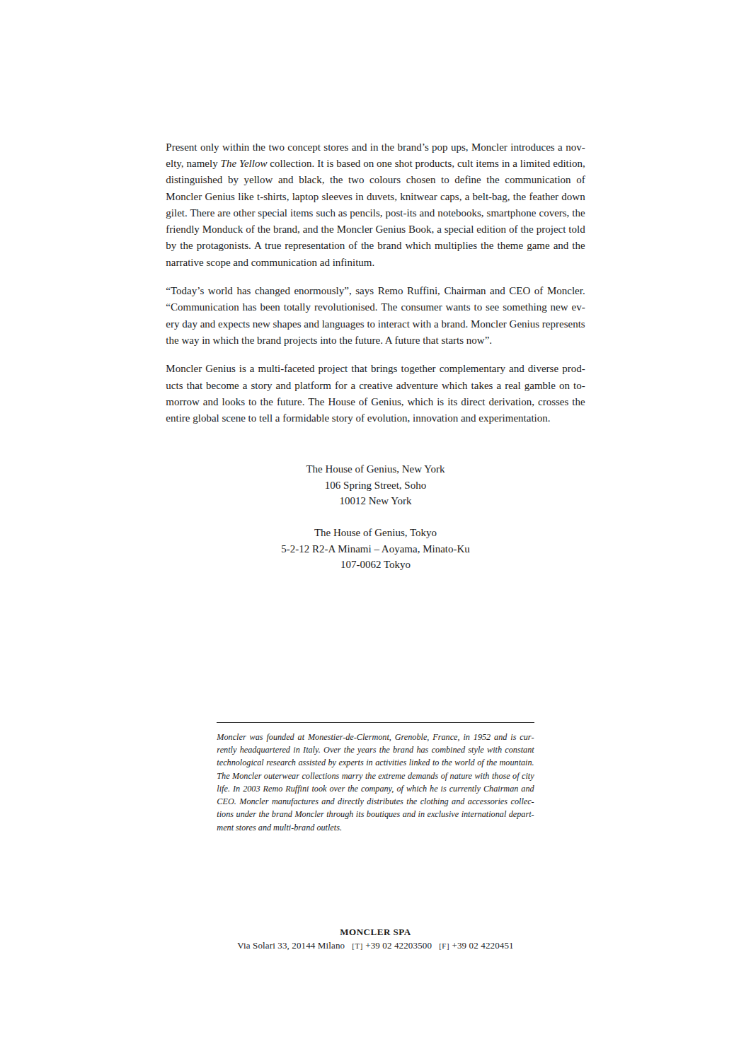Present only within the two concept stores and in the brand’s pop ups, Moncler introduces a novelty, namely The Yellow collection. It is based on one shot products, cult items in a limited edition, distinguished by yellow and black, the two colours chosen to define the communication of Moncler Genius like t-shirts, laptop sleeves in duvets, knitwear caps, a belt-bag, the feather down gilet. There are other special items such as pencils, post-its and notebooks, smartphone covers, the friendly Monduck of the brand, and the Moncler Genius Book, a special edition of the project told by the protagonists. A true representation of the brand which multiplies the theme game and the narrative scope and communication ad infinitum.
“Today’s world has changed enormously”, says Remo Ruffini, Chairman and CEO of Moncler. “Communication has been totally revolutionised. The consumer wants to see something new every day and expects new shapes and languages to interact with a brand. Moncler Genius represents the way in which the brand projects into the future. A future that starts now”.
Moncler Genius is a multi-faceted project that brings together complementary and diverse products that become a story and platform for a creative adventure which takes a real gamble on tomorrow and looks to the future. The House of Genius, which is its direct derivation, crosses the entire global scene to tell a formidable story of evolution, innovation and experimentation.
The House of Genius, New York
106 Spring Street, Soho
10012 New York
The House of Genius, Tokyo
5-2-12 R2-A Minami – Aoyama, Minato-Ku
107-0062 Tokyo
Moncler was founded at Monestier-de-Clermont, Grenoble, France, in 1952 and is currently headquartered in Italy. Over the years the brand has combined style with constant technological research assisted by experts in activities linked to the world of the mountain. The Moncler outerwear collections marry the extreme demands of nature with those of city life. In 2003 Remo Ruffini took over the company, of which he is currently Chairman and CEO. Moncler manufactures and directly distributes the clothing and accessories collections under the brand Moncler through its boutiques and in exclusive international department stores and multi-brand outlets.
MONCLER SPA
Via Solari 33, 20144 Milano [T] +39 02 42203500 [F] +39 02 4220451